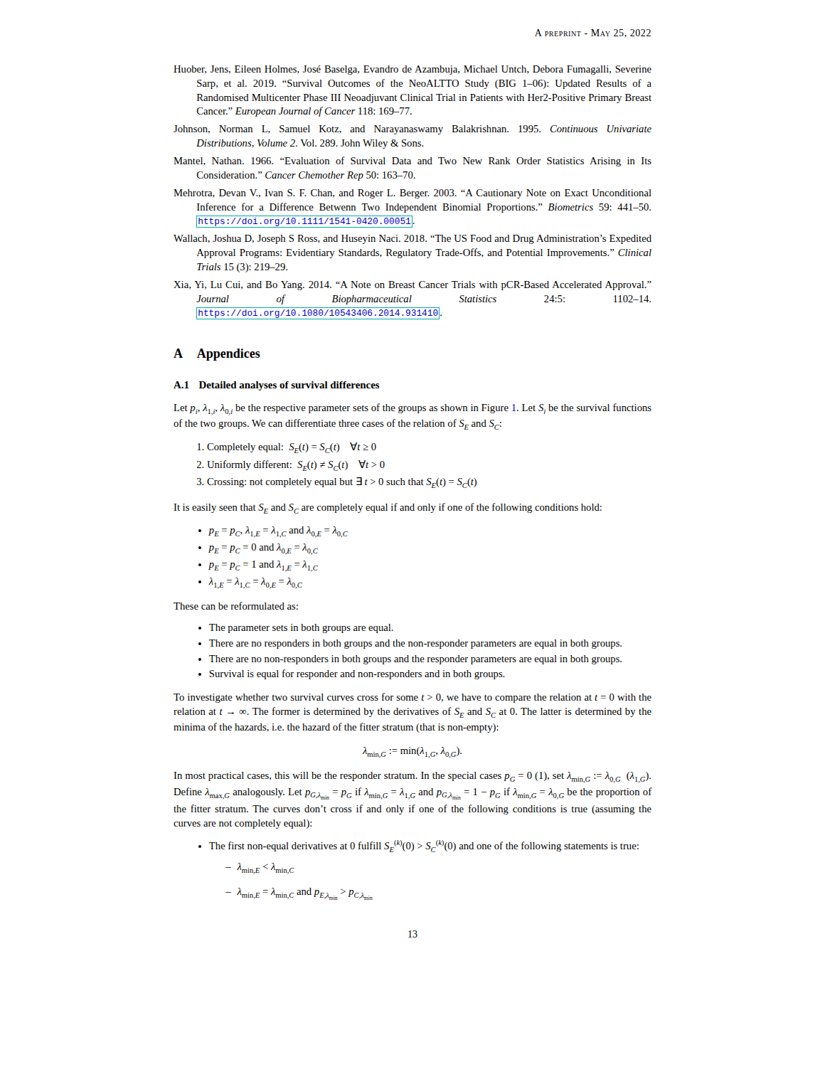A preprint - May 25, 2022
Huober, Jens, Eileen Holmes, José Baselga, Evandro de Azambuja, Michael Untch, Debora Fumagalli, Severine Sarp, et al. 2019. “Survival Outcomes of the NeoALTTO Study (BIG 1–06): Updated Results of a Randomised Multicenter Phase III Neoadjuvant Clinical Trial in Patients with Her2-Positive Primary Breast Cancer.” European Journal of Cancer 118: 169–77.
Johnson, Norman L, Samuel Kotz, and Narayanaswamy Balakrishnan. 1995. Continuous Univariate Distributions, Volume 2. Vol. 289. John Wiley & Sons.
Mantel, Nathan. 1966. “Evaluation of Survival Data and Two New Rank Order Statistics Arising in Its Consideration.” Cancer Chemother Rep 50: 163–70.
Mehrotra, Devan V., Ivan S. F. Chan, and Roger L. Berger. 2003. “A Cautionary Note on Exact Unconditional Inference for a Difference Betwenn Two Independent Binomial Proportions.” Biometrics 59: 441–50. https://doi.org/10.1111/1541-0420.00051.
Wallach, Joshua D, Joseph S Ross, and Huseyin Naci. 2018. “The US Food and Drug Administration’s Expedited Approval Programs: Evidentiary Standards, Regulatory Trade-Offs, and Potential Improvements.” Clinical Trials 15 (3): 219–29.
Xia, Yi, Lu Cui, and Bo Yang. 2014. “A Note on Breast Cancer Trials with pCR-Based Accelerated Approval.” Journal of Biopharmaceutical Statistics 24:5: 1102–14. https://doi.org/10.1080/10543406.2014.931410.
AAppendices
A.1 Detailed analyses of survival differences
Let pi, λ1,i, λ0,i be the respective parameter sets of the groups as shown in Figure 1. Let Si be the survival functions of the two groups. We can differentiate three cases of the relation of SE and SC:
Completely equal: SE(t) = SC(t) ∀t ≥ 0
Uniformly different: SE(t) ≠ SC(t) ∀t > 0
Crossing: not completely equal but ∃ t > 0 such that SE(t) = SC(t)
It is easily seen that SE and SC are completely equal if and only if one of the following conditions hold:
pE = pC, λ1,E = λ1,C and λ0,E = λ0,C
pE = pC = 0 and λ0,E = λ0,C
pE = pC = 1 and λ1,E = λ1,C
λ1,E = λ1,C = λ0,E = λ0,C
These can be reformulated as:
The parameter sets in both groups are equal.
There are no responders in both groups and the non-responder parameters are equal in both groups.
There are no non-responders in both groups and the responder parameters are equal in both groups.
Survival is equal for responder and non-responders and in both groups.
To investigate whether two survival curves cross for some t > 0, we have to compare the relation at t = 0 with the relation at t → ∞. The former is determined by the derivatives of SE and SC at 0. The latter is determined by the minima of the hazards, i.e. the hazard of the fitter stratum (that is non-empty):
λmin,G := min(λ1,G, λ0,G).
In most practical cases, this will be the responder stratum. In the special cases pG = 0 (1), set λmin,G := λ0,G (λ1,G). Define λmax,G analogously. Let pG,λmin = pG if λmin,G = λ1,G and pG,λmin = 1 − pG if λmin,G = λ0,G be the proportion of the fitter stratum. The curves don’t cross if and only if one of the following conditions is true (assuming the curves are not completely equal):
The first non-equal derivatives at 0 fulfill SE(k)(0) > SC(k)(0) and one of the following statements is true:
λmin,E < λmin,C
λmin,E = λmin,C and pE,λmin > pC,λmin
13